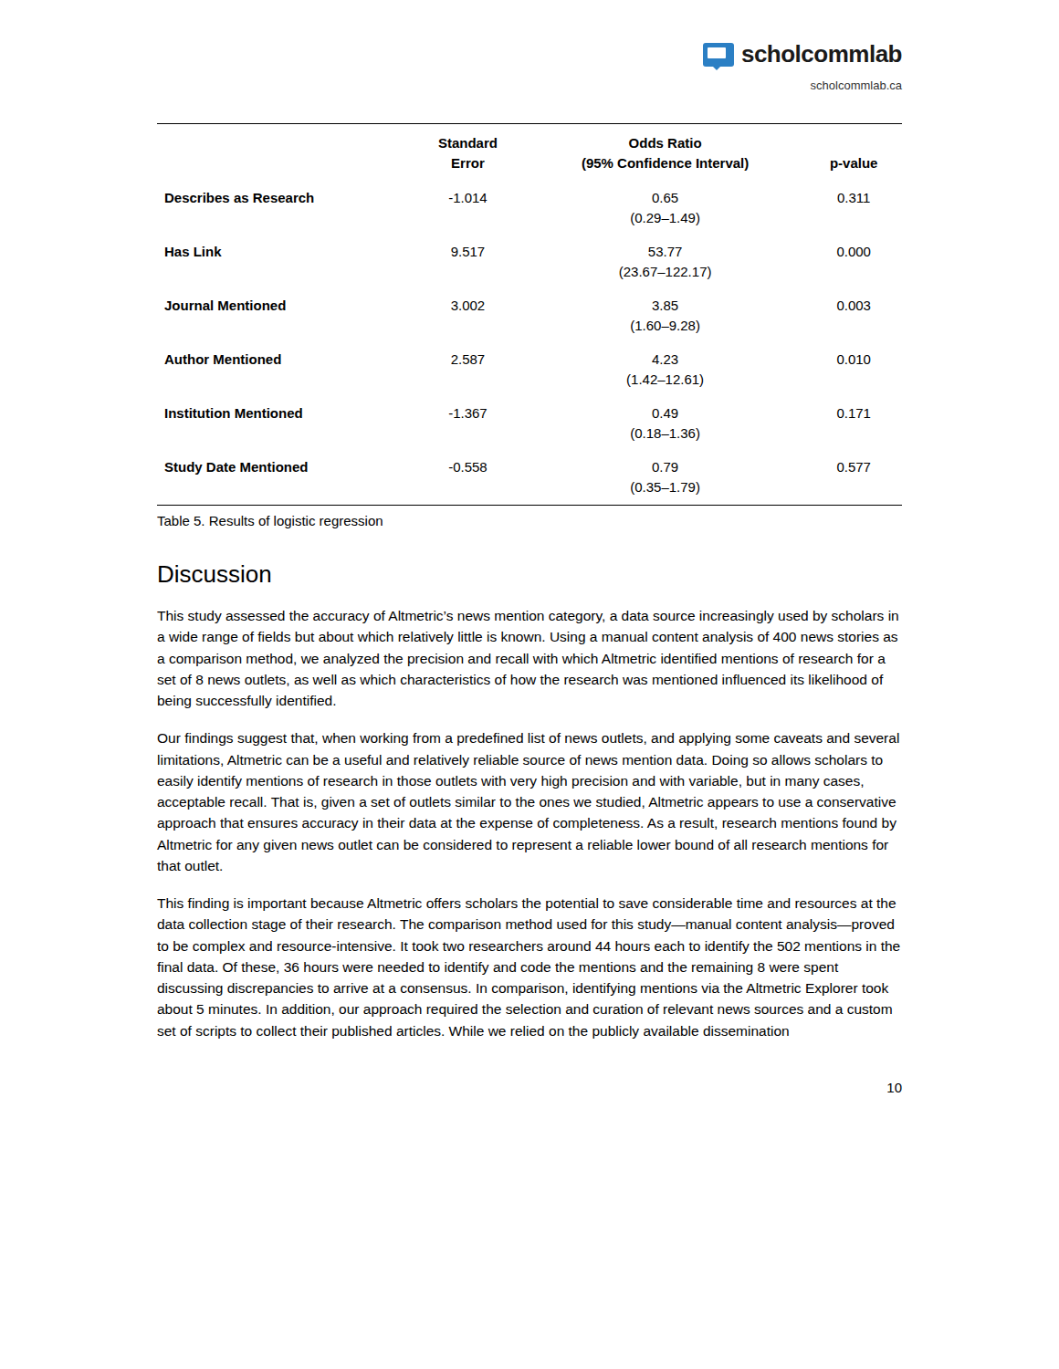scholcommlab
scholcommlab.ca
| | Standard Error | Odds Ratio (95% Confidence Interval) | p-value |
| --- | --- | --- | --- |
| Describes as Research | -1.014 | 0.65 (0.29–1.49) | 0.311 |
| Has Link | 9.517 | 53.77 (23.67–122.17) | 0.000 |
| Journal Mentioned | 3.002 | 3.85 (1.60–9.28) | 0.003 |
| Author Mentioned | 2.587 | 4.23 (1.42–12.61) | 0.010 |
| Institution Mentioned | -1.367 | 0.49 (0.18–1.36) | 0.171 |
| Study Date Mentioned | -0.558 | 0.79 (0.35–1.79) | 0.577 |
Table 5. Results of logistic regression
Discussion
This study assessed the accuracy of Altmetric’s news mention category, a data source increasingly used by scholars in a wide range of fields but about which relatively little is known. Using a manual content analysis of 400 news stories as a comparison method, we analyzed the precision and recall with which Altmetric identified mentions of research for a set of 8 news outlets, as well as which characteristics of how the research was mentioned influenced its likelihood of being successfully identified.
Our findings suggest that, when working from a predefined list of news outlets, and applying some caveats and several limitations, Altmetric can be a useful and relatively reliable source of news mention data. Doing so allows scholars to easily identify mentions of research in those outlets with very high precision and with variable, but in many cases, acceptable recall. That is, given a set of outlets similar to the ones we studied, Altmetric appears to use a conservative approach that ensures accuracy in their data at the expense of completeness. As a result, research mentions found by Altmetric for any given news outlet can be considered to represent a reliable lower bound of all research mentions for that outlet.
This finding is important because Altmetric offers scholars the potential to save considerable time and resources at the data collection stage of their research. The comparison method used for this study—manual content analysis—proved to be complex and resource-intensive. It took two researchers around 44 hours each to identify the 502 mentions in the final data. Of these, 36 hours were needed to identify and code the mentions and the remaining 8 were spent discussing discrepancies to arrive at a consensus. In comparison, identifying mentions via the Altmetric Explorer took about 5 minutes. In addition, our approach required the selection and curation of relevant news sources and a custom set of scripts to collect their published articles. While we relied on the publicly available dissemination
10